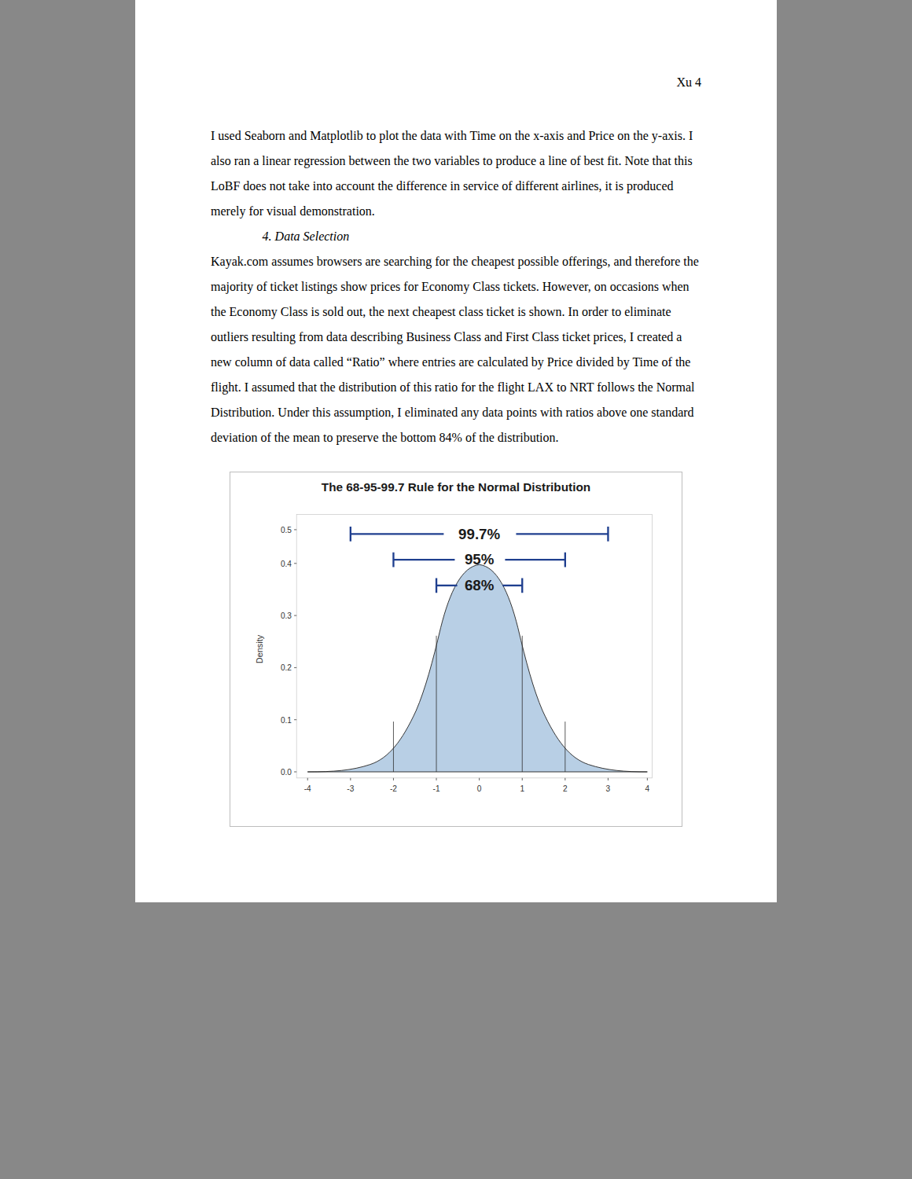Xu 4
I used Seaborn and Matplotlib to plot the data with Time on the x-axis and Price on the y-axis. I also ran a linear regression between the two variables to produce a line of best fit. Note that this LoBF does not take into account the difference in service of different airlines, it is produced merely for visual demonstration.
Data Selection
Kayak.com assumes browsers are searching for the cheapest possible offerings, and therefore the majority of ticket listings show prices for Economy Class tickets. However, on occasions when the Economy Class is sold out, the next cheapest class ticket is shown. In order to eliminate outliers resulting from data describing Business Class and First Class ticket prices, I created a new column of data called “Ratio” where entries are calculated by Price divided by Time of the flight. I assumed that the distribution of this ratio for the flight LAX to NRT follows the Normal Distribution. Under this assumption, I eliminated any data points with ratios above one standard deviation of the mean to preserve the bottom 84% of the distribution.
The 68-95-99.7 Rule for the Normal Distribution
Density 0.0 0.1 0.2 0.3 0.4 0.5 -4 -3 -2 -1 0 1 2 3 4 99.7% 95% 68%